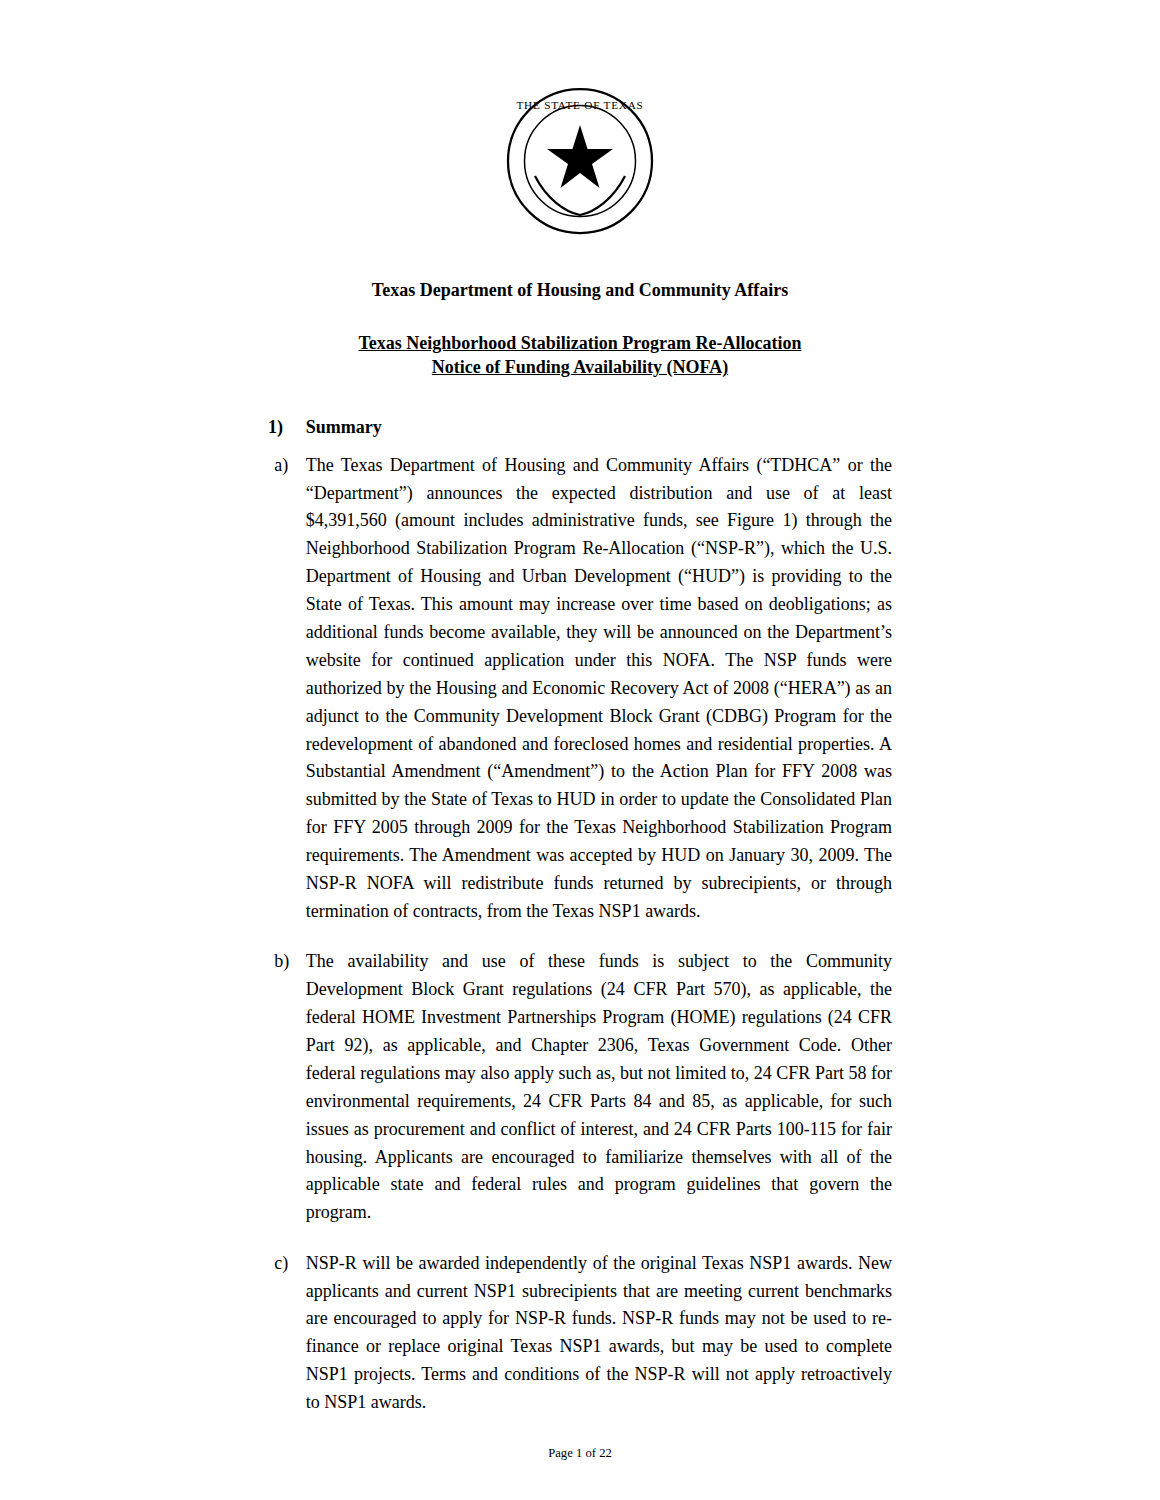Texas Department of Housing and Community Affairs
Texas Neighborhood Stabilization Program Re-Allocation Notice of Funding Availability (NOFA)
1) Summary
The Texas Department of Housing and Community Affairs (“TDHCA” or the “Department”) announces the expected distribution and use of at least $4,391,560 (amount includes administrative funds, see Figure 1) through the Neighborhood Stabilization Program Re-Allocation (“NSP-R”), which the U.S. Department of Housing and Urban Development (“HUD”) is providing to the State of Texas. This amount may increase over time based on deobligations; as additional funds become available, they will be announced on the Department’s website for continued application under this NOFA. The NSP funds were authorized by the Housing and Economic Recovery Act of 2008 (“HERA”) as an adjunct to the Community Development Block Grant (CDBG) Program for the redevelopment of abandoned and foreclosed homes and residential properties. A Substantial Amendment (“Amendment”) to the Action Plan for FFY 2008 was submitted by the State of Texas to HUD in order to update the Consolidated Plan for FFY 2005 through 2009 for the Texas Neighborhood Stabilization Program requirements. The Amendment was accepted by HUD on January 30, 2009. The NSP-R NOFA will redistribute funds returned by subrecipients, or through termination of contracts, from the Texas NSP1 awards.
The availability and use of these funds is subject to the Community Development Block Grant regulations (24 CFR Part 570), as applicable, the federal HOME Investment Partnerships Program (HOME) regulations (24 CFR Part 92), as applicable, and Chapter 2306, Texas Government Code. Other federal regulations may also apply such as, but not limited to, 24 CFR Part 58 for environmental requirements, 24 CFR Parts 84 and 85, as applicable, for such issues as procurement and conflict of interest, and 24 CFR Parts 100-115 for fair housing. Applicants are encouraged to familiarize themselves with all of the applicable state and federal rules and program guidelines that govern the program.
NSP-R will be awarded independently of the original Texas NSP1 awards. New applicants and current NSP1 subrecipients that are meeting current benchmarks are encouraged to apply for NSP-R funds. NSP-R funds may not be used to re-finance or replace original Texas NSP1 awards, but may be used to complete NSP1 projects. Terms and conditions of the NSP-R will not apply retroactively to NSP1 awards.
Page 1 of 22